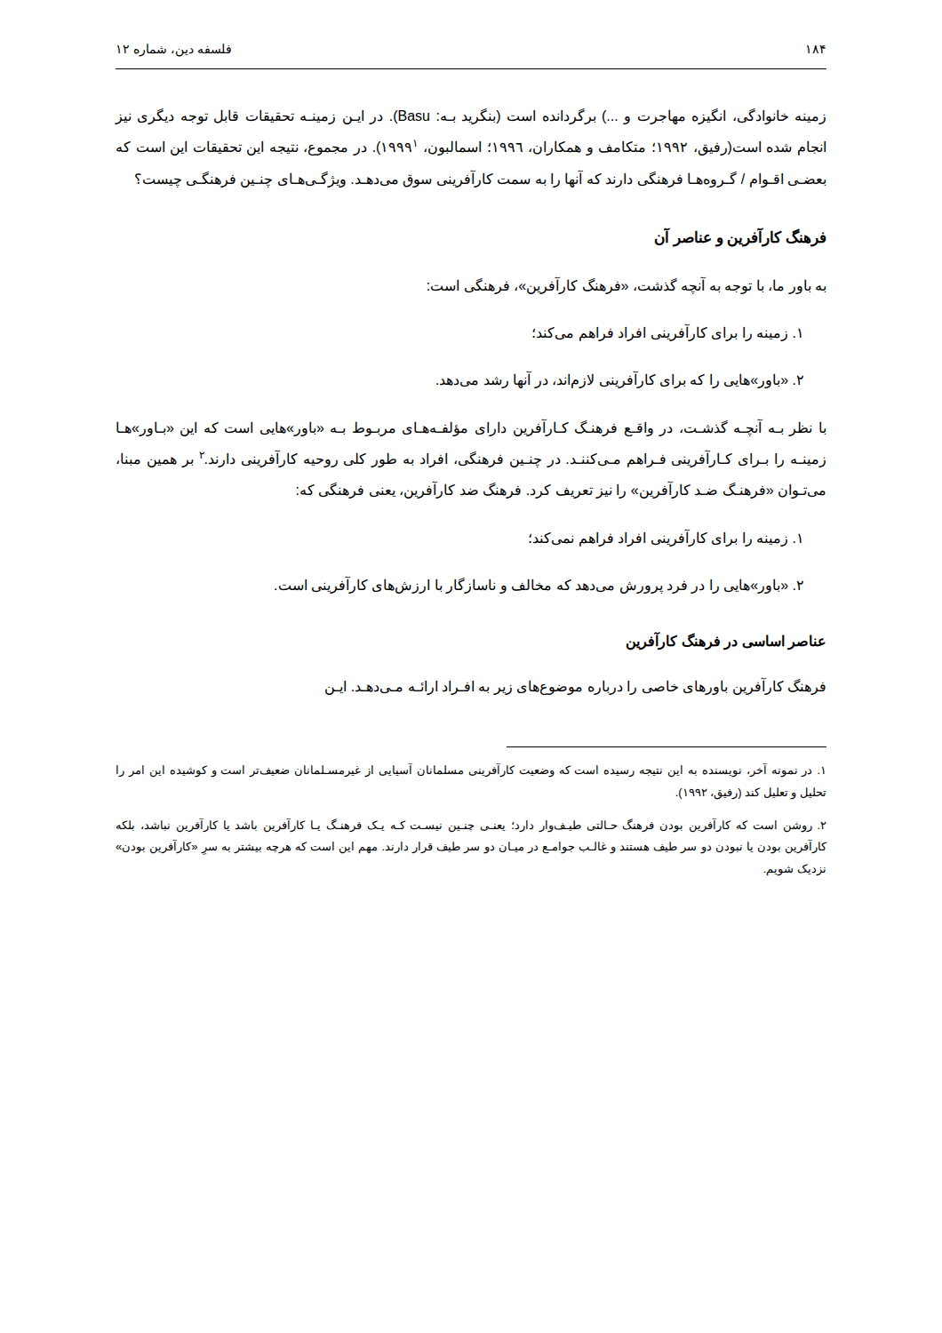۱۸۴ فلسفه دین، شماره ۱۲
زمینه خانوادگی، انگیزه مهاجرت و ...) برگردانده است (بنگرید بـه: Basu). در ایـن زمینـه تحقیقات قابل توجه دیگری نیز انجام شده است(رفیق، ۱۹۹۲؛ متکامف و همکاران، ۱۹۹٦؛ اسمالبون، ۱۹۹۹۱). در مجموع، نتیجه این تحقیقات این است که بعضـی اقـوام / گـروه‌هـا فرهنگی دارند که آنها را به سمت کارآفرینی سوق می‌دهـد. ویژگـی‌هـای چنـین فرهنگـی چیست؟
فرهنگ کارآفرین و عناصر آن
به باور ما، با توجه به آنچه گذشت، «فرهنگ کارآفرین»، فرهنگی است:
۱. زمینه را برای کارآفرینی افراد فراهم می‌کند؛
۲. «باور»هایی را که برای کارآفرینی لازم‌اند، در آنها رشد می‌دهد.
با نظر بـه آنچـه گذشـت، در واقـع فرهنـگ کـارآفرین دارای مؤلفـه‌هـای مربـوط بـه «باور»هایی است که این «بـاور»هـا زمینـه را بـرای کـارآفرینی فـراهم مـی‌کننـد. در چنـین فرهنگی، افراد به طور کلی روحیه کارآفرینی دارند.۲ بر همین مبنا، می‌تـوان «فرهنـگ ضـد کارآفرین» را نیز تعریف کرد. فرهنگ ضد کارآفرین، یعنی فرهنگی که:
۱. زمینه را برای کارآفرینی افراد فراهم نمی‌کند؛
۲. «باور»هایی را در فرد پرورش می‌دهد که مخالف و ناسازگار با ارزش‌های کارآفرینی است.
عناصر اساسی در فرهنگ کارآفرین
فرهنگ کارآفرین باورهای خاصی را درباره موضوع‌های زیر به افـراد ارائـه مـی‌دهـد. ایـن
۱. در نمونه آخر، نویسنده به این نتیجه رسیده است که وضعیت کارآفرینی مسلمانان آسیایی از غیرمسـلمانان ضعیف‌تر است و کوشیده این امر را تحلیل و تعلیل کند (رفیق، ۱۹۹۲).
۲. روشن است که کارآفرین بودن فرهنگ حـالتی طیـف‌وار دارد؛ یعنـی چنـین نیسـت کـه یـک فرهنـگ یـا کارآفرین باشد یا کارآفرین نباشد، بلکه کارآفرین بودن یا نبودن دو سر طیف هستند و غالـب جوامـع در میـان دو سر طیف قرار دارند. مهم این است که هرچه بیشتر به سرِ «کارآفرین بودن» نزدیک شویم.